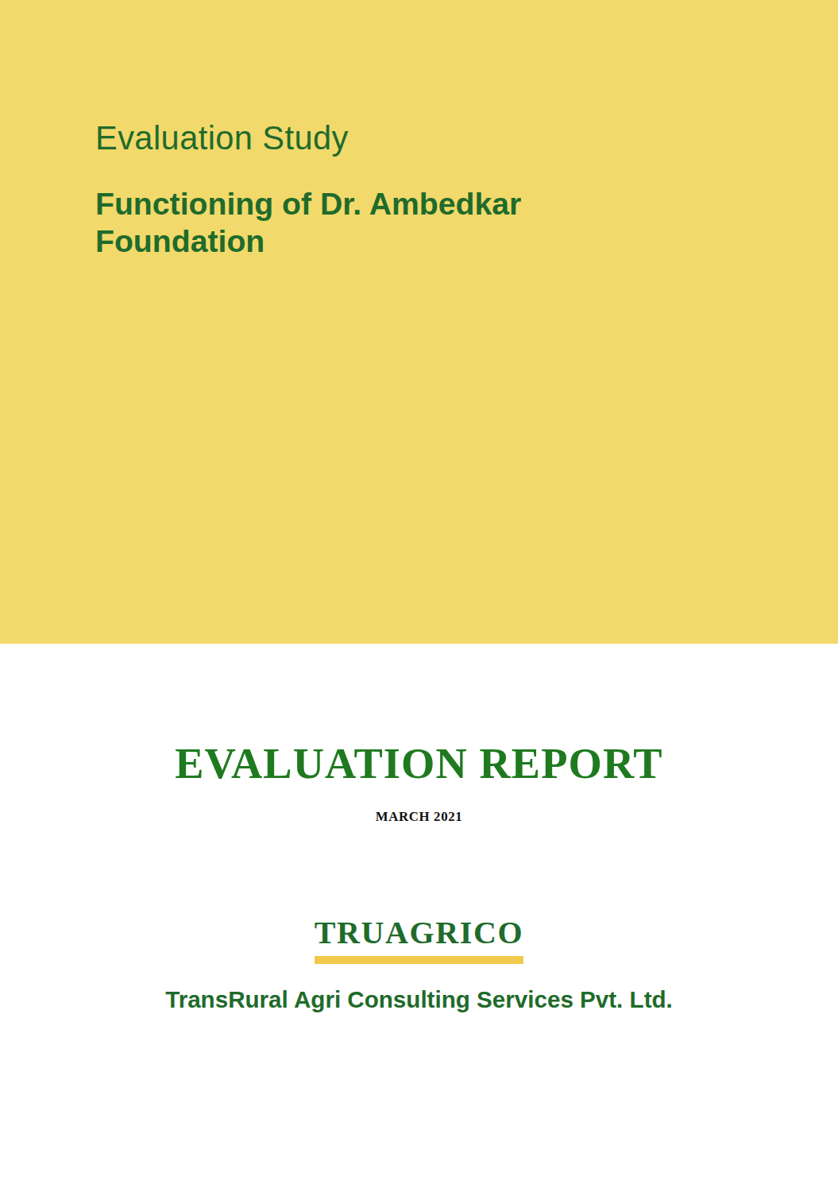Evaluation Study
Functioning of Dr. Ambedkar Foundation
EVALUATION REPORT
MARCH 2021
TRUAGRICO
TransRural Agri Consulting Services Pvt. Ltd.